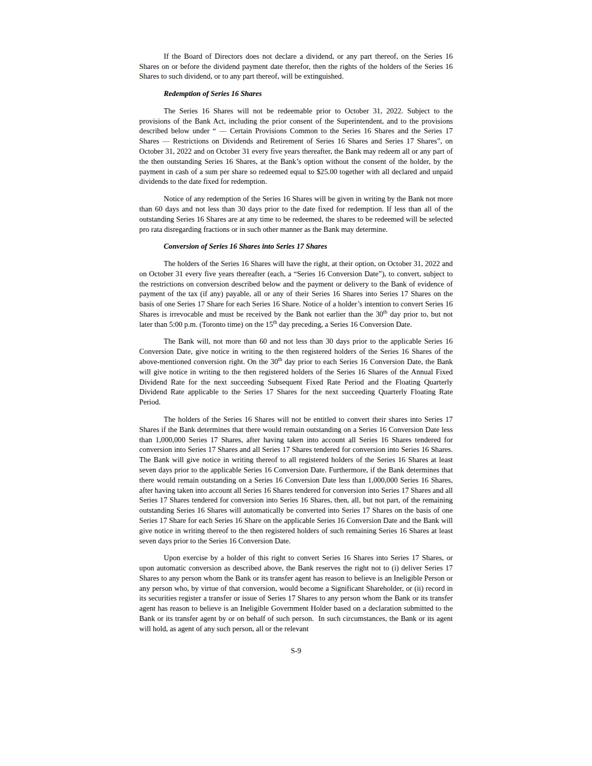If the Board of Directors does not declare a dividend, or any part thereof, on the Series 16 Shares on or before the dividend payment date therefor, then the rights of the holders of the Series 16 Shares to such dividend, or to any part thereof, will be extinguished.
Redemption of Series 16 Shares
The Series 16 Shares will not be redeemable prior to October 31, 2022. Subject to the provisions of the Bank Act, including the prior consent of the Superintendent, and to the provisions described below under “ — Certain Provisions Common to the Series 16 Shares and the Series 17 Shares — Restrictions on Dividends and Retirement of Series 16 Shares and Series 17 Shares”, on October 31, 2022 and on October 31 every five years thereafter, the Bank may redeem all or any part of the then outstanding Series 16 Shares, at the Bank’s option without the consent of the holder, by the payment in cash of a sum per share so redeemed equal to $25.00 together with all declared and unpaid dividends to the date fixed for redemption.
Notice of any redemption of the Series 16 Shares will be given in writing by the Bank not more than 60 days and not less than 30 days prior to the date fixed for redemption. If less than all of the outstanding Series 16 Shares are at any time to be redeemed, the shares to be redeemed will be selected pro rata disregarding fractions or in such other manner as the Bank may determine.
Conversion of Series 16 Shares into Series 17 Shares
The holders of the Series 16 Shares will have the right, at their option, on October 31, 2022 and on October 31 every five years thereafter (each, a “Series 16 Conversion Date”), to convert, subject to the restrictions on conversion described below and the payment or delivery to the Bank of evidence of payment of the tax (if any) payable, all or any of their Series 16 Shares into Series 17 Shares on the basis of one Series 17 Share for each Series 16 Share. Notice of a holder’s intention to convert Series 16 Shares is irrevocable and must be received by the Bank not earlier than the 30th day prior to, but not later than 5:00 p.m. (Toronto time) on the 15th day preceding, a Series 16 Conversion Date.
The Bank will, not more than 60 and not less than 30 days prior to the applicable Series 16 Conversion Date, give notice in writing to the then registered holders of the Series 16 Shares of the above-mentioned conversion right. On the 30th day prior to each Series 16 Conversion Date, the Bank will give notice in writing to the then registered holders of the Series 16 Shares of the Annual Fixed Dividend Rate for the next succeeding Subsequent Fixed Rate Period and the Floating Quarterly Dividend Rate applicable to the Series 17 Shares for the next succeeding Quarterly Floating Rate Period.
The holders of the Series 16 Shares will not be entitled to convert their shares into Series 17 Shares if the Bank determines that there would remain outstanding on a Series 16 Conversion Date less than 1,000,000 Series 17 Shares, after having taken into account all Series 16 Shares tendered for conversion into Series 17 Shares and all Series 17 Shares tendered for conversion into Series 16 Shares. The Bank will give notice in writing thereof to all registered holders of the Series 16 Shares at least seven days prior to the applicable Series 16 Conversion Date. Furthermore, if the Bank determines that there would remain outstanding on a Series 16 Conversion Date less than 1,000,000 Series 16 Shares, after having taken into account all Series 16 Shares tendered for conversion into Series 17 Shares and all Series 17 Shares tendered for conversion into Series 16 Shares, then, all, but not part, of the remaining outstanding Series 16 Shares will automatically be converted into Series 17 Shares on the basis of one Series 17 Share for each Series 16 Share on the applicable Series 16 Conversion Date and the Bank will give notice in writing thereof to the then registered holders of such remaining Series 16 Shares at least seven days prior to the Series 16 Conversion Date.
Upon exercise by a holder of this right to convert Series 16 Shares into Series 17 Shares, or upon automatic conversion as described above, the Bank reserves the right not to (i) deliver Series 17 Shares to any person whom the Bank or its transfer agent has reason to believe is an Ineligible Person or any person who, by virtue of that conversion, would become a Significant Shareholder, or (ii) record in its securities register a transfer or issue of Series 17 Shares to any person whom the Bank or its transfer agent has reason to believe is an Ineligible Government Holder based on a declaration submitted to the Bank or its transfer agent by or on behalf of such person. In such circumstances, the Bank or its agent will hold, as agent of any such person, all or the relevant
S-9